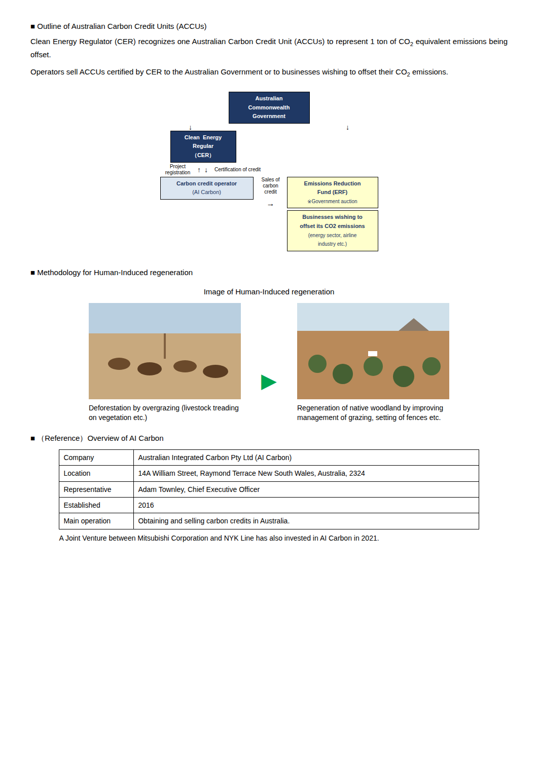Outline of Australian Carbon Credit Units (ACCUs)
Clean Energy Regulator (CER) recognizes one Australian Carbon Credit Unit (ACCUs) to represent 1 ton of CO2 equivalent emissions being offset.
Operators sell ACCUs certified by CER to the Australian Government or to businesses wishing to offset their CO2 emissions.
Australian
Commonwealth
Government
Clean Energy
Regular
（CER）
Project
registration
Certification of credit
Carbon credit operator
(AI Carbon)
Sales of
carbon credit
Emissions Reduction
Fund (ERF)
※Government auction
Businesses wishing to
offset its CO2 emissions
(energy sector, airline
industry etc.)
Methodology for Human-Induced regeneration
Image of Human-Induced regeneration
Deforestation by overgrazing (livestock treading on vegetation etc.)
▶
Regeneration of native woodland by improving management of grazing, setting of fences etc.
（Reference）Overview of AI Carbon
| Company | Australian Integrated Carbon Pty Ltd (AI Carbon) |
| Location | 14A William Street, Raymond Terrace New South Wales, Australia, 2324 |
| Representative | Adam Townley, Chief Executive Officer |
| Established | 2016 |
| Main operation | Obtaining and selling carbon credits in Australia. |
A Joint Venture between Mitsubishi Corporation and NYK Line has also invested in AI Carbon in 2021.